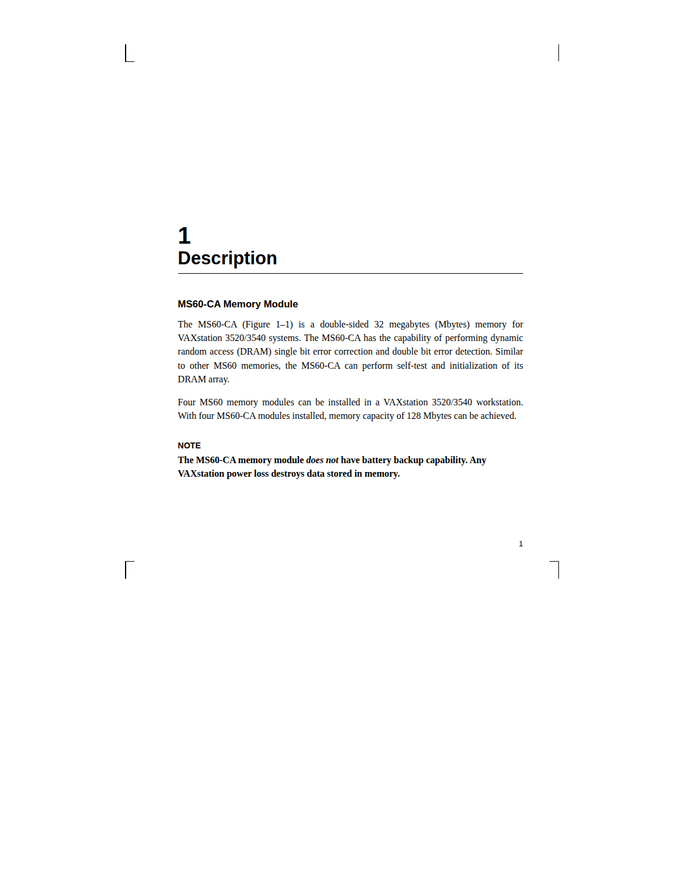1
Description
MS60-CA Memory Module
The MS60-CA (Figure 1–1) is a double-sided 32 megabytes (Mbytes) memory for VAXstation 3520/3540 systems. The MS60-CA has the capability of performing dynamic random access (DRAM) single bit error correction and double bit error detection. Similar to other MS60 memories, the MS60-CA can perform self-test and initialization of its DRAM array.
Four MS60 memory modules can be installed in a VAXstation 3520/3540 workstation. With four MS60-CA modules installed, memory capacity of 128 Mbytes can be achieved.
NOTE
The MS60-CA memory module does not have battery backup capability. Any VAXstation power loss destroys data stored in memory.
1